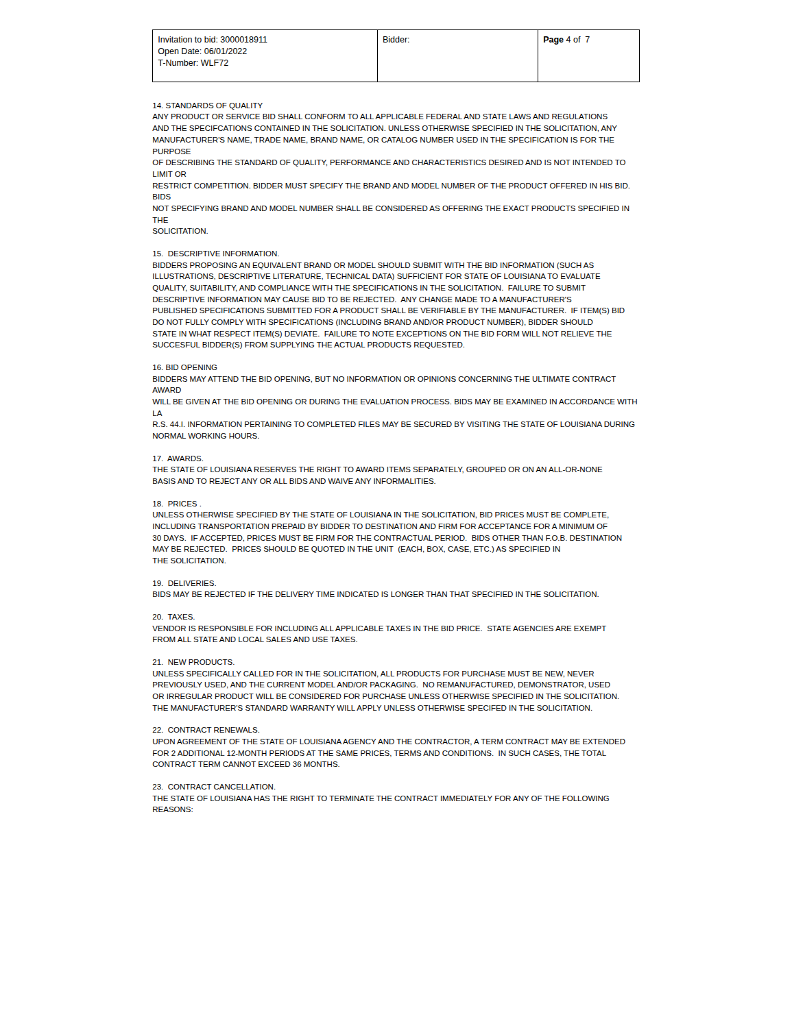| Invitation to bid: 3000018911 Open Date: 06/01/2022 T-Number: WLF72 | Bidder: | Page 4 of 7 |
14. STANDARDS OF QUALITY
ANY PRODUCT OR SERVICE BID SHALL CONFORM TO ALL APPLICABLE FEDERAL AND STATE LAWS AND REGULATIONS
AND THE SPECIFCATIONS CONTAINED IN THE SOLICITATION. UNLESS OTHERWISE SPECIFIED IN THE SOLICITATION, ANY
MANUFACTURER'S NAME, TRADE NAME, BRAND NAME, OR CATALOG NUMBER USED IN THE SPECIFICATION IS FOR THE PURPOSE
OF DESCRIBING THE STANDARD OF QUALITY, PERFORMANCE AND CHARACTERISTICS DESIRED AND IS NOT INTENDED TO LIMIT OR
RESTRICT COMPETITION. BIDDER MUST SPECIFY THE BRAND AND MODEL NUMBER OF THE PRODUCT OFFERED IN HIS BID. BIDS
NOT SPECIFYING BRAND AND MODEL NUMBER SHALL BE CONSIDERED AS OFFERING THE EXACT PRODUCTS SPECIFIED IN THE
SOLICITATION.
15. DESCRIPTIVE INFORMATION.
BIDDERS PROPOSING AN EQUIVALENT BRAND OR MODEL SHOULD SUBMIT WITH THE BID INFORMATION (SUCH AS
ILLUSTRATIONS, DESCRIPTIVE LITERATURE, TECHNICAL DATA) SUFFICIENT FOR STATE OF LOUISIANA TO EVALUATE
QUALITY, SUITABILITY, AND COMPLIANCE WITH THE SPECIFICATIONS IN THE SOLICITATION. FAILURE TO SUBMIT
DESCRIPTIVE INFORMATION MAY CAUSE BID TO BE REJECTED. ANY CHANGE MADE TO A MANUFACTURER'S
PUBLISHED SPECIFICATIONS SUBMITTED FOR A PRODUCT SHALL BE VERIFIABLE BY THE MANUFACTURER. IF ITEM(S) BID
DO NOT FULLY COMPLY WITH SPECIFICATIONS (INCLUDING BRAND AND/OR PRODUCT NUMBER), BIDDER SHOULD
STATE IN WHAT RESPECT ITEM(S) DEVIATE. FAILURE TO NOTE EXCEPTIONS ON THE BID FORM WILL NOT RELIEVE THE
SUCCESFUL BIDDER(S) FROM SUPPLYING THE ACTUAL PRODUCTS REQUESTED.
16. BID OPENING
BIDDERS MAY ATTEND THE BID OPENING, BUT NO INFORMATION OR OPINIONS CONCERNING THE ULTIMATE CONTRACT AWARD
WILL BE GIVEN AT THE BID OPENING OR DURING THE EVALUATION PROCESS. BIDS MAY BE EXAMINED IN ACCORDANCE WITH LA
R.S. 44.I. INFORMATION PERTAINING TO COMPLETED FILES MAY BE SECURED BY VISITING THE STATE OF LOUISIANA DURING
NORMAL WORKING HOURS.
17. AWARDS.
THE STATE OF LOUISIANA RESERVES THE RIGHT TO AWARD ITEMS SEPARATELY, GROUPED OR ON AN ALL-OR-NONE
BASIS AND TO REJECT ANY OR ALL BIDS AND WAIVE ANY INFORMALITIES.
18. PRICES .
UNLESS OTHERWISE SPECIFIED BY THE STATE OF LOUISIANA IN THE SOLICITATION, BID PRICES MUST BE COMPLETE,
INCLUDING TRANSPORTATION PREPAID BY BIDDER TO DESTINATION AND FIRM FOR ACCEPTANCE FOR A MINIMUM OF
30 DAYS. IF ACCEPTED, PRICES MUST BE FIRM FOR THE CONTRACTUAL PERIOD. BIDS OTHER THAN F.O.B. DESTINATION
MAY BE REJECTED. PRICES SHOULD BE QUOTED IN THE UNIT (EACH, BOX, CASE, ETC.) AS SPECIFIED IN
THE SOLICITATION.
19. DELIVERIES.
BIDS MAY BE REJECTED IF THE DELIVERY TIME INDICATED IS LONGER THAN THAT SPECIFIED IN THE SOLICITATION.
20. TAXES.
VENDOR IS RESPONSIBLE FOR INCLUDING ALL APPLICABLE TAXES IN THE BID PRICE. STATE AGENCIES ARE EXEMPT
FROM ALL STATE AND LOCAL SALES AND USE TAXES.
21. NEW PRODUCTS.
UNLESS SPECIFICALLY CALLED FOR IN THE SOLICITATION, ALL PRODUCTS FOR PURCHASE MUST BE NEW, NEVER
PREVIOUSLY USED, AND THE CURRENT MODEL AND/OR PACKAGING. NO REMANUFACTURED, DEMONSTRATOR, USED
OR IRREGULAR PRODUCT WILL BE CONSIDERED FOR PURCHASE UNLESS OTHERWISE SPECIFIED IN THE SOLICITATION.
THE MANUFACTURER'S STANDARD WARRANTY WILL APPLY UNLESS OTHERWISE SPECIFED IN THE SOLICITATION.
22. CONTRACT RENEWALS.
UPON AGREEMENT OF THE STATE OF LOUISIANA AGENCY AND THE CONTRACTOR, A TERM CONTRACT MAY BE EXTENDED
FOR 2 ADDITIONAL 12-MONTH PERIODS AT THE SAME PRICES, TERMS AND CONDITIONS. IN SUCH CASES, THE TOTAL
CONTRACT TERM CANNOT EXCEED 36 MONTHS.
23. CONTRACT CANCELLATION.
THE STATE OF LOUISIANA HAS THE RIGHT TO TERMINATE THE CONTRACT IMMEDIATELY FOR ANY OF THE FOLLOWING REASONS: